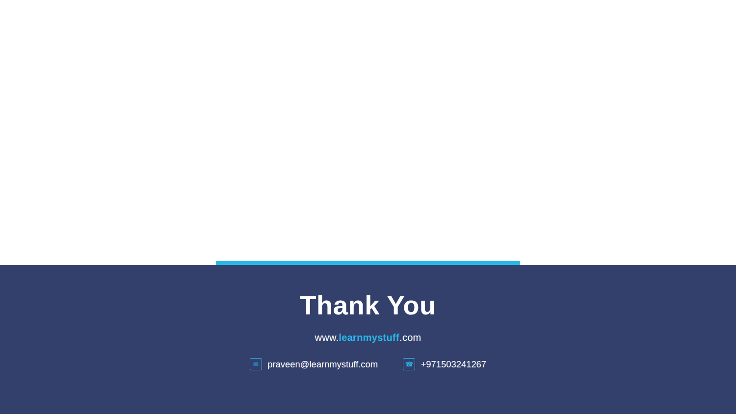Thank You
www.learnmystuff.com
✉ praveen@learnmystuff.com ☎ +971503241267